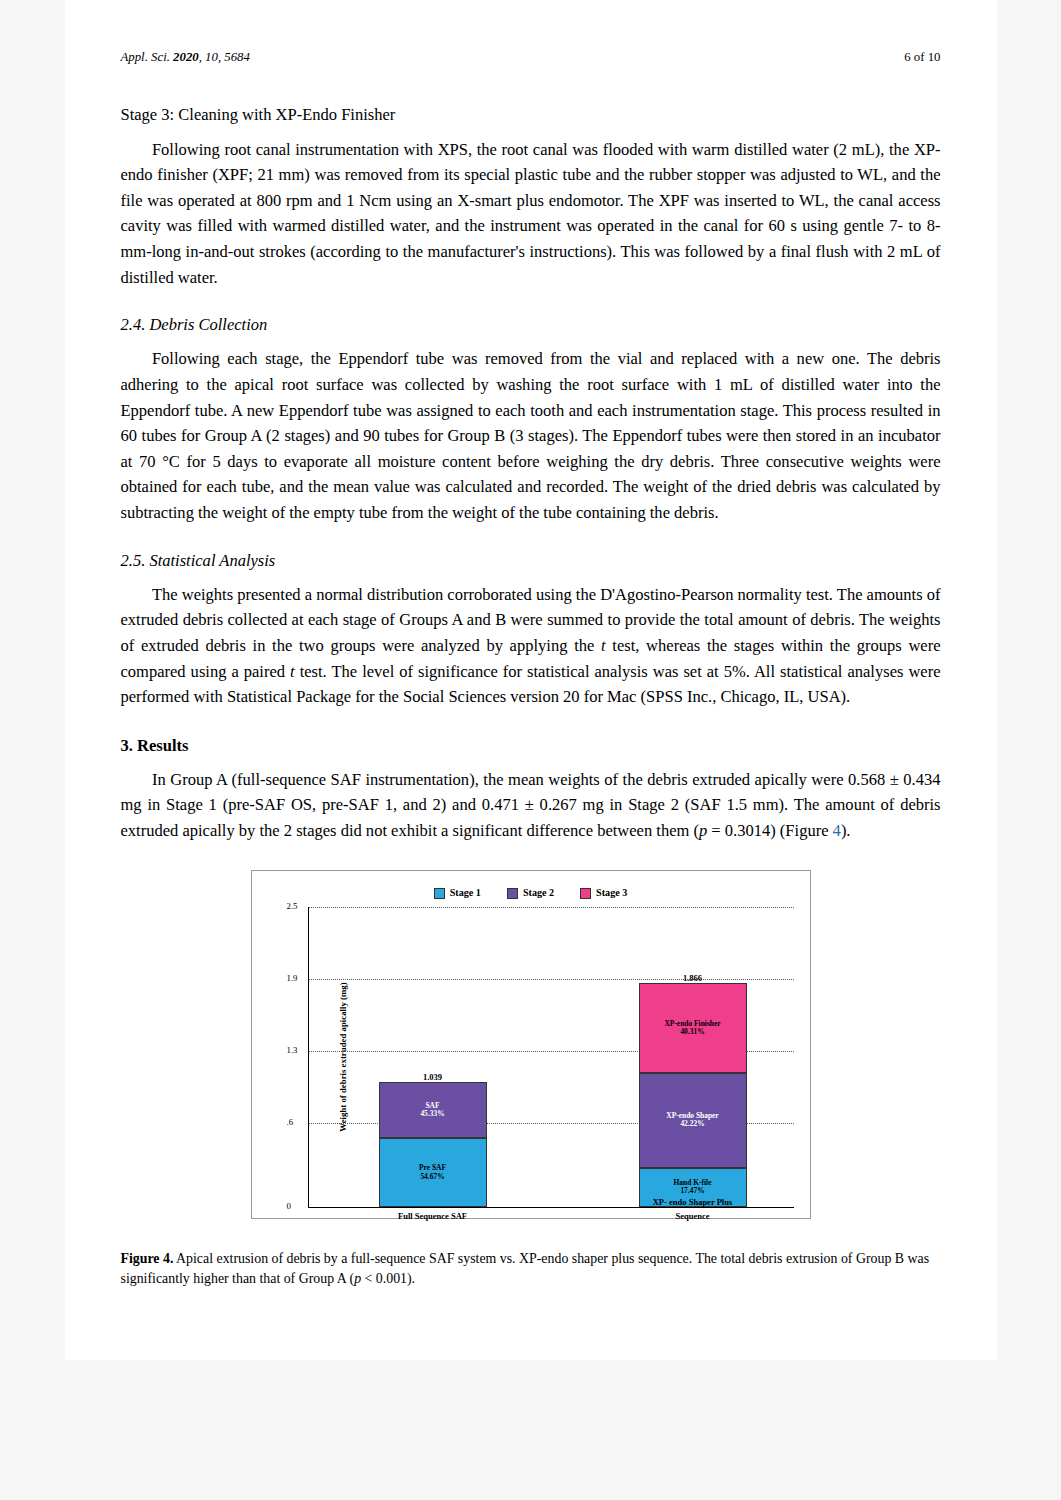Appl. Sci. 2020, 10, 5684
6 of 10
Stage 3: Cleaning with XP-Endo Finisher
Following root canal instrumentation with XPS, the root canal was flooded with warm distilled water (2 mL), the XP-endo finisher (XPF; 21 mm) was removed from its special plastic tube and the rubber stopper was adjusted to WL, and the file was operated at 800 rpm and 1 Ncm using an X-smart plus endomotor. The XPF was inserted to WL, the canal access cavity was filled with warmed distilled water, and the instrument was operated in the canal for 60 s using gentle 7- to 8-mm-long in-and-out strokes (according to the manufacturer's instructions). This was followed by a final flush with 2 mL of distilled water.
2.4. Debris Collection
Following each stage, the Eppendorf tube was removed from the vial and replaced with a new one. The debris adhering to the apical root surface was collected by washing the root surface with 1 mL of distilled water into the Eppendorf tube. A new Eppendorf tube was assigned to each tooth and each instrumentation stage. This process resulted in 60 tubes for Group A (2 stages) and 90 tubes for Group B (3 stages). The Eppendorf tubes were then stored in an incubator at 70 °C for 5 days to evaporate all moisture content before weighing the dry debris. Three consecutive weights were obtained for each tube, and the mean value was calculated and recorded. The weight of the dried debris was calculated by subtracting the weight of the empty tube from the weight of the tube containing the debris.
2.5. Statistical Analysis
The weights presented a normal distribution corroborated using the D'Agostino-Pearson normality test. The amounts of extruded debris collected at each stage of Groups A and B were summed to provide the total amount of debris. The weights of extruded debris in the two groups were analyzed by applying the t test, whereas the stages within the groups were compared using a paired t test. The level of significance for statistical analysis was set at 5%. All statistical analyses were performed with Statistical Package for the Social Sciences version 20 for Mac (SPSS Inc., Chicago, IL, USA).
3. Results
In Group A (full-sequence SAF instrumentation), the mean weights of the debris extruded apically were 0.568 ± 0.434 mg in Stage 1 (pre-SAF OS, pre-SAF 1, and 2) and 0.471 ± 0.267 mg in Stage 2 (SAF 1.5 mm). The amount of debris extruded apically by the 2 stages did not exhibit a significant difference between them (p = 0.3014) (Figure 4).
Stage 1 Stage 2 Stage 3
Weight of debris extruded apically (mg)
2.5
1.9
1.3
.6
0
1.039
SAF
45.33%
Pre SAF
54.67%
Full Sequence SAF
1.866
XP-endo Finisher
40.31%
XP-endo Shaper
42.22%
Hand K-file
17.47%
XP- endo Shaper Plus Sequence
Figure 4. Apical extrusion of debris by a full-sequence SAF system vs. XP-endo shaper plus sequence. The total debris extrusion of Group B was significantly higher than that of Group A (p < 0.001).